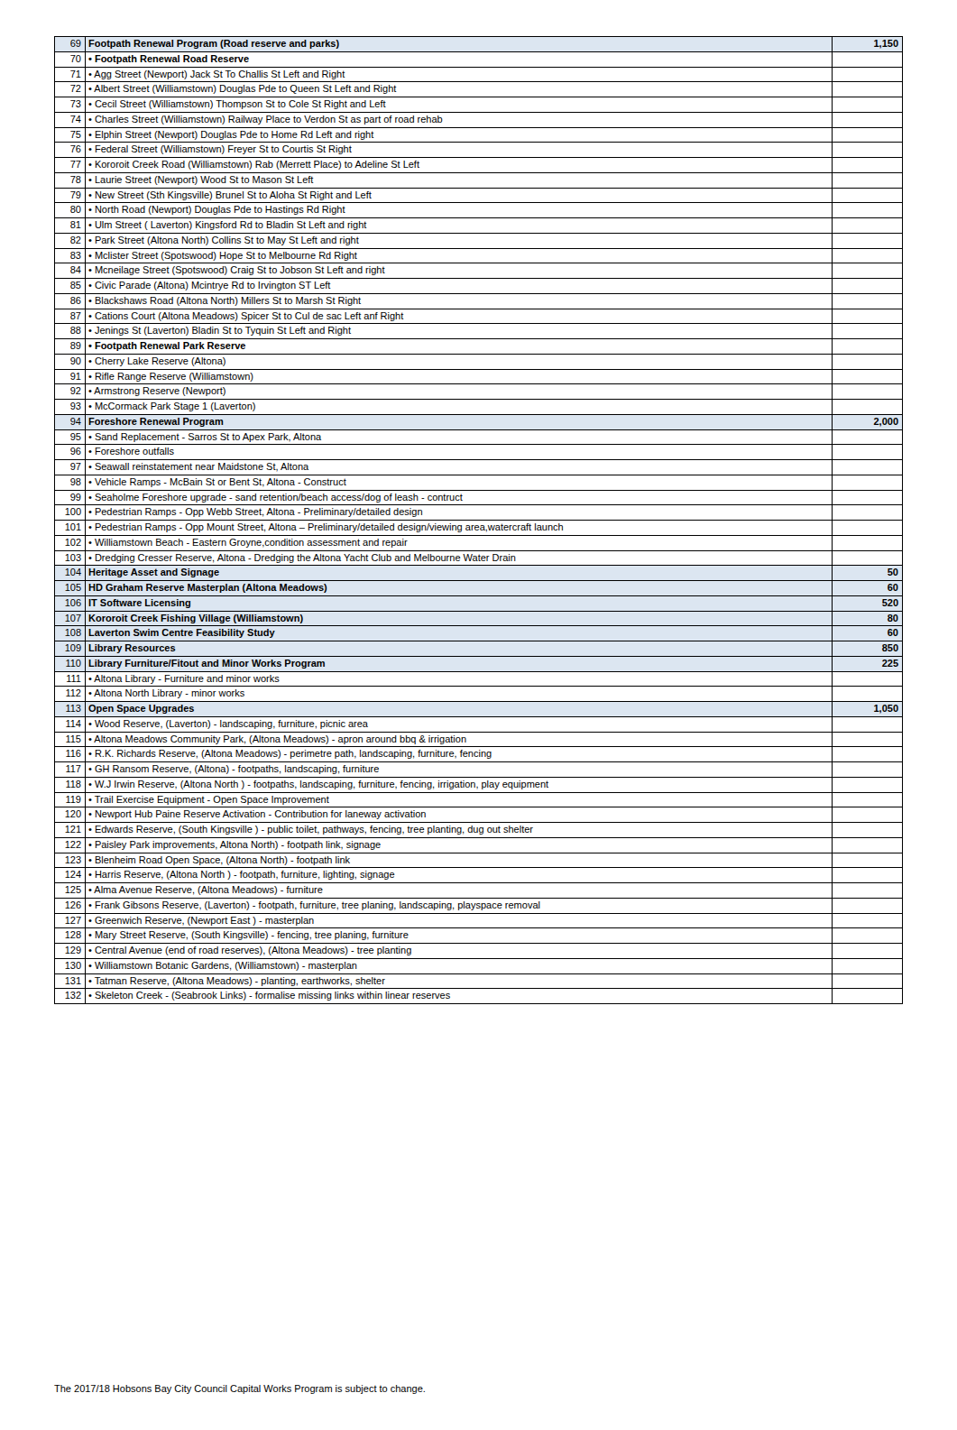| 69 | Footpath Renewal Program (Road reserve and parks) | 1,150 |
| 70 | • Footpath Renewal Road Reserve | |
| 71 | • Agg Street (Newport) Jack St To Challis St Left and Right | |
| 72 | • Albert Street (Williamstown) Douglas Pde to Queen St Left and Right | |
| 73 | • Cecil Street (Williamstown) Thompson St to Cole St Right and Left | |
| 74 | • Charles Street (Williamstown) Railway Place to Verdon St as part of road rehab | |
| 75 | • Elphin Street (Newport) Douglas Pde to Home Rd Left and right | |
| 76 | • Federal Street (Williamstown) Freyer St to Courtis St Right | |
| 77 | • Kororoit Creek Road (Williamstown) Rab (Merrett Place) to Adeline St Left | |
| 78 | • Laurie Street (Newport) Wood St to Mason St Left | |
| 79 | • New Street (Sth Kingsville) Brunel St to Aloha St Right and Left | |
| 80 | • North Road (Newport) Douglas Pde to Hastings Rd Right | |
| 81 | • Ulm Street ( Laverton) Kingsford Rd to Bladin St Left and right | |
| 82 | • Park Street (Altona North) Collins St to May St Left and right | |
| 83 | • Mclister Street (Spotswood) Hope St to Melbourne Rd Right | |
| 84 | • Mcneilage Street (Spotswood) Craig St to Jobson St Left and right | |
| 85 | • Civic Parade (Altona) Mcintrye Rd to Irvington ST Left | |
| 86 | • Blackshaws Road (Altona North) Millers St to Marsh St Right | |
| 87 | • Cations Court (Altona Meadows) Spicer St to Cul de sac Left anf Right | |
| 88 | • Jenings St (Laverton) Bladin St to Tyquin St Left and Right | |
| 89 | • Footpath Renewal Park Reserve | |
| 90 | • Cherry Lake Reserve (Altona) | |
| 91 | • Rifle Range Reserve (Williamstown) | |
| 92 | • Armstrong Reserve (Newport) | |
| 93 | • McCormack Park Stage 1 (Laverton) | |
| 94 | Foreshore Renewal Program | 2,000 |
| 95 | • Sand Replacement - Sarros St to Apex Park, Altona | |
| 96 | • Foreshore outfalls | |
| 97 | • Seawall reinstatement near Maidstone St, Altona | |
| 98 | • Vehicle Ramps - McBain St or Bent St, Altona - Construct | |
| 99 | • Seaholme Foreshore upgrade - sand retention/beach access/dog of leash - contruct | |
| 100 | • Pedestrian Ramps - Opp Webb Street, Altona - Preliminary/detailed design | |
| 101 | • Pedestrian Ramps - Opp Mount Street, Altona – Preliminary/detailed design/viewing area,watercraft launch | |
| 102 | • Williamstown Beach - Eastern Groyne,condition assessment and repair | |
| 103 | • Dredging Cresser Reserve, Altona - Dredging the Altona Yacht Club and Melbourne Water Drain | |
| 104 | Heritage Asset and Signage | 50 |
| 105 | HD Graham Reserve Masterplan (Altona Meadows) | 60 |
| 106 | IT Software Licensing | 520 |
| 107 | Kororoit Creek Fishing Village (Williamstown) | 80 |
| 108 | Laverton Swim Centre Feasibility Study | 60 |
| 109 | Library Resources | 850 |
| 110 | Library Furniture/Fitout and Minor Works Program | 225 |
| 111 | • Altona Library - Furniture and minor works | |
| 112 | • Altona North Library - minor works | |
| 113 | Open Space Upgrades | 1,050 |
| 114 | • Wood Reserve, (Laverton) - landscaping, furniture, picnic area | |
| 115 | • Altona Meadows Community Park, (Altona Meadows) - apron around bbq & irrigation | |
| 116 | • R.K. Richards Reserve, (Altona Meadows) - perimetre path, landscaping, furniture, fencing | |
| 117 | • GH Ransom Reserve, (Altona) - footpaths, landscaping, furniture | |
| 118 | • W.J Irwin Reserve, (Altona North ) - footpaths, landscaping, furniture, fencing, irrigation, play equipment | |
| 119 | • Trail Exercise Equipment - Open Space Improvement | |
| 120 | • Newport Hub Paine Reserve Activation - Contribution for laneway activation | |
| 121 | • Edwards Reserve, (South Kingsville ) - public toilet, pathways, fencing, tree planting, dug out shelter | |
| 122 | • Paisley Park improvements, Altona North) - footpath link, signage | |
| 123 | • Blenheim Road Open Space, (Altona North) - footpath link | |
| 124 | • Harris Reserve, (Altona North ) - footpath, furniture, lighting, signage | |
| 125 | • Alma Avenue Reserve, (Altona Meadows) - furniture | |
| 126 | • Frank Gibsons Reserve, (Laverton) - footpath, furniture, tree planing, landscaping, playspace removal | |
| 127 | • Greenwich Reserve, (Newport East ) - masterplan | |
| 128 | • Mary Street Reserve, (South Kingsville) - fencing, tree planing, furniture | |
| 129 | • Central Avenue (end of road reserves), (Altona Meadows) - tree planting | |
| 130 | • Williamstown Botanic Gardens, (Williamstown) - masterplan | |
| 131 | • Tatman Reserve, (Altona Meadows) - planting, earthworks, shelter | |
| 132 | • Skeleton Creek - (Seabrook Links) - formalise missing links within linear reserves | |
The 2017/18 Hobsons Bay City Council Capital Works Program is subject to change.